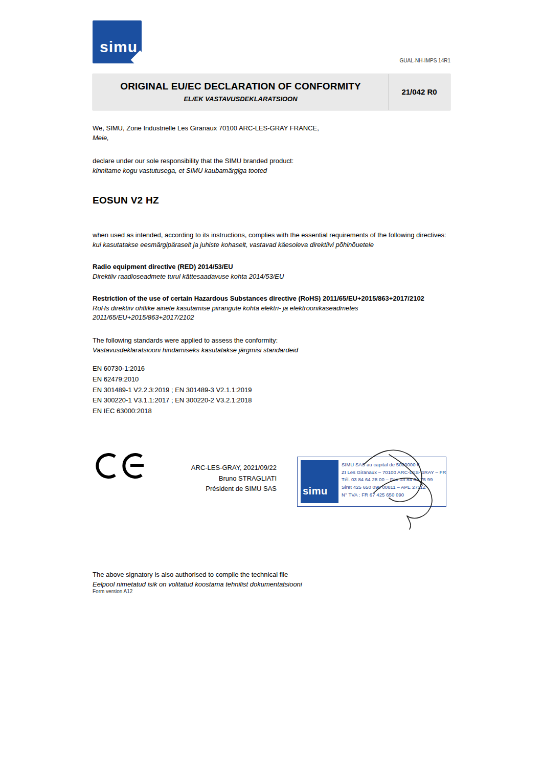simu
GUAL-NH-IMPS 14R1
ORIGINAL EU/EC DECLARATION OF CONFORMITY
EL/EK VASTAVUSDEKLARATSIOON
21/042 R0
We, SIMU, Zone Industrielle Les Giranaux 70100 ARC-LES-GRAY FRANCE,
Meie,
declare under our sole responsibility that the SIMU branded product:
kinnitame kogu vastutusega, et SIMU kaubamärgiga tooted
EOSUN V2 HZ
when used as intended, according to its instructions, complies with the essential requirements of the following directives:
kui kasutatakse eesmärgipäraselt ja juhiste kohaselt, vastavad käesoleva direktiivi põhinõuetele
Radio equipment directive (RED) 2014/53/EU
Direktiiv raadioseadmete turul kättesaadavuse kohta 2014/53/EU
Restriction of the use of certain Hazardous Substances directive (RoHS) 2011/65/EU+2015/863+2017/2102
RoHs direktiiv ohtlike ainete kasutamise piirangute kohta elektri- ja elektroonikaseadmetes 2011/65/EU+2015/863+2017/2102
The following standards were applied to assess the conformity:
Vastavusdeklaratsiooni hindamiseks kasutatakse järgmisi standardeid
EN 60730‑1:2016
EN 62479:2010
EN 301489‑1 V2.2.3:2019 ; EN 301489‑3 V2.1.1:2019
EN 300220‑1 V3.1.1:2017 ; EN 300220‑2 V3.2.1:2018
EN IEC 63000:2018
ARC-LES-GRAY, 2021/09/22
Bruno STRAGLIATI
Président de SIMU SAS
simu
SIMU SAS au capital de 5000000 €
ZI Les Giranaux – 70100 ARC-LES-GRAY – FRANCE
Tél. 03 84 64 28 00 – Fax 03 84 64 75 99
Siret 425 650 090 00811 – APE 2711Z
N° TVA : FR 67 425 650 090
The above signatory is also authorised to compile the technical file
Eelpool nimetatud isik on volitatud koostama tehnilist dokumentatsiooni
Form version A12